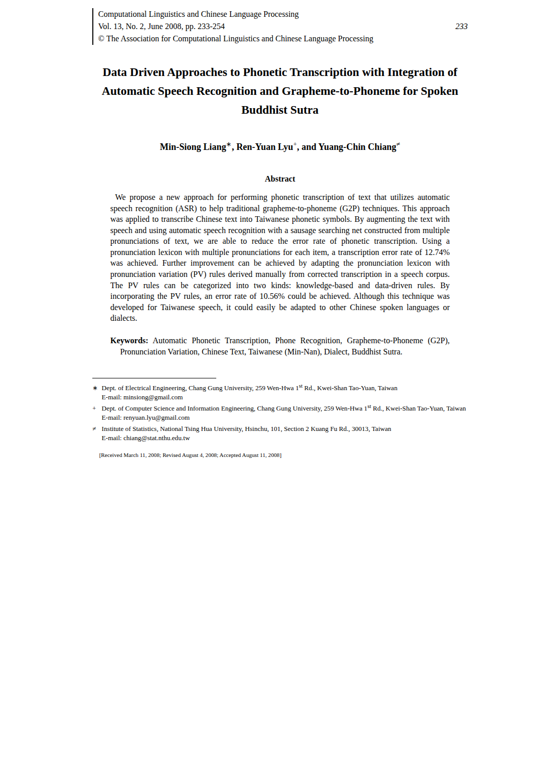Computational Linguistics and Chinese Language Processing Vol. 13, No. 2, June 2008, pp. 233-254 233 © The Association for Computational Linguistics and Chinese Language Processing
Data Driven Approaches to Phonetic Transcription with Integration of Automatic Speech Recognition and Grapheme-to-Phoneme for Spoken Buddhist Sutra
Min-Siong Liang∗, Ren-Yuan Lyu+, and Yuang-Chin Chiang≠
Abstract
We propose a new approach for performing phonetic transcription of text that utilizes automatic speech recognition (ASR) to help traditional grapheme-to-phoneme (G2P) techniques. This approach was applied to transcribe Chinese text into Taiwanese phonetic symbols. By augmenting the text with speech and using automatic speech recognition with a sausage searching net constructed from multiple pronunciations of text, we are able to reduce the error rate of phonetic transcription. Using a pronunciation lexicon with multiple pronunciations for each item, a transcription error rate of 12.74% was achieved. Further improvement can be achieved by adapting the pronunciation lexicon with pronunciation variation (PV) rules derived manually from corrected transcription in a speech corpus. The PV rules can be categorized into two kinds: knowledge-based and data-driven rules. By incorporating the PV rules, an error rate of 10.56% could be achieved. Although this technique was developed for Taiwanese speech, it could easily be adapted to other Chinese spoken languages or dialects.
Keywords: Automatic Phonetic Transcription, Phone Recognition, Grapheme-to-Phoneme (G2P), Pronunciation Variation, Chinese Text, Taiwanese (Min-Nan), Dialect, Buddhist Sutra.
∗ Dept. of Electrical Engineering, Chang Gung University, 259 Wen-Hwa 1st Rd., Kwei-Shan Tao-Yuan, Taiwan E-mail: minsiong@gmail.com
+ Dept. of Computer Science and Information Engineering, Chang Gung University, 259 Wen-Hwa 1st Rd., Kwei-Shan Tao-Yuan, Taiwan E-mail: renyuan.lyu@gmail.com
≠ Institute of Statistics, National Tsing Hua University, Hsinchu, 101, Section 2 Kuang Fu Rd., 30013, Taiwan E-mail: chiang@stat.nthu.edu.tw
[Received March 11, 2008; Revised August 4, 2008; Accepted August 11, 2008]